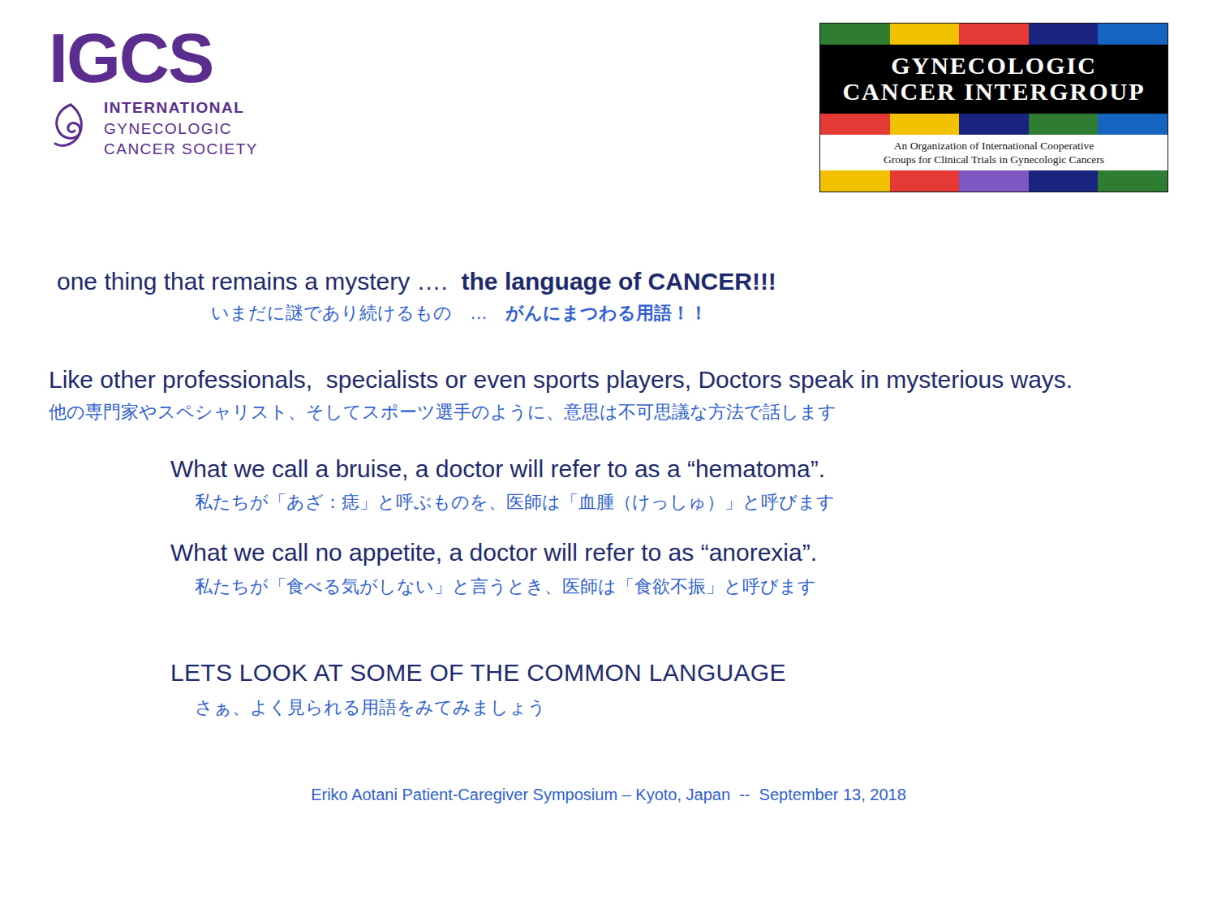IGCS
INTERNATIONAL
GYNECOLOGIC
CANCER SOCIETY
GYNECOLOGIC
CANCER INTERGROUP
An Organization of International Cooperative
Groups for Clinical Trials in Gynecologic Cancers
one thing that remains a mystery …. the language of CANCER!!! いまだに謎であり続けるもの　…　がんにまつわる用語！！
Like other professionals, specialists or even sports players, Doctors speak in mysterious ways. 他の専門家やスペシャリスト、そしてスポーツ選手のように、意思は不可思議な方法で話します
What we call a bruise, a doctor will refer to as a “hematoma”. 私たちが「あざ：痣」と呼ぶものを、医師は「血腫（けっしゅ）」と呼びます
What we call no appetite, a doctor will refer to as “anorexia”. 私たちが「食べる気がしない」と言うとき、医師は「食欲不振」と呼びます
LETS LOOK AT SOME OF THE COMMON LANGUAGE さぁ、よく見られる用語をみてみましょう
Eriko Aotani Patient-Caregiver Symposium – Kyoto, Japan -- September 13, 2018